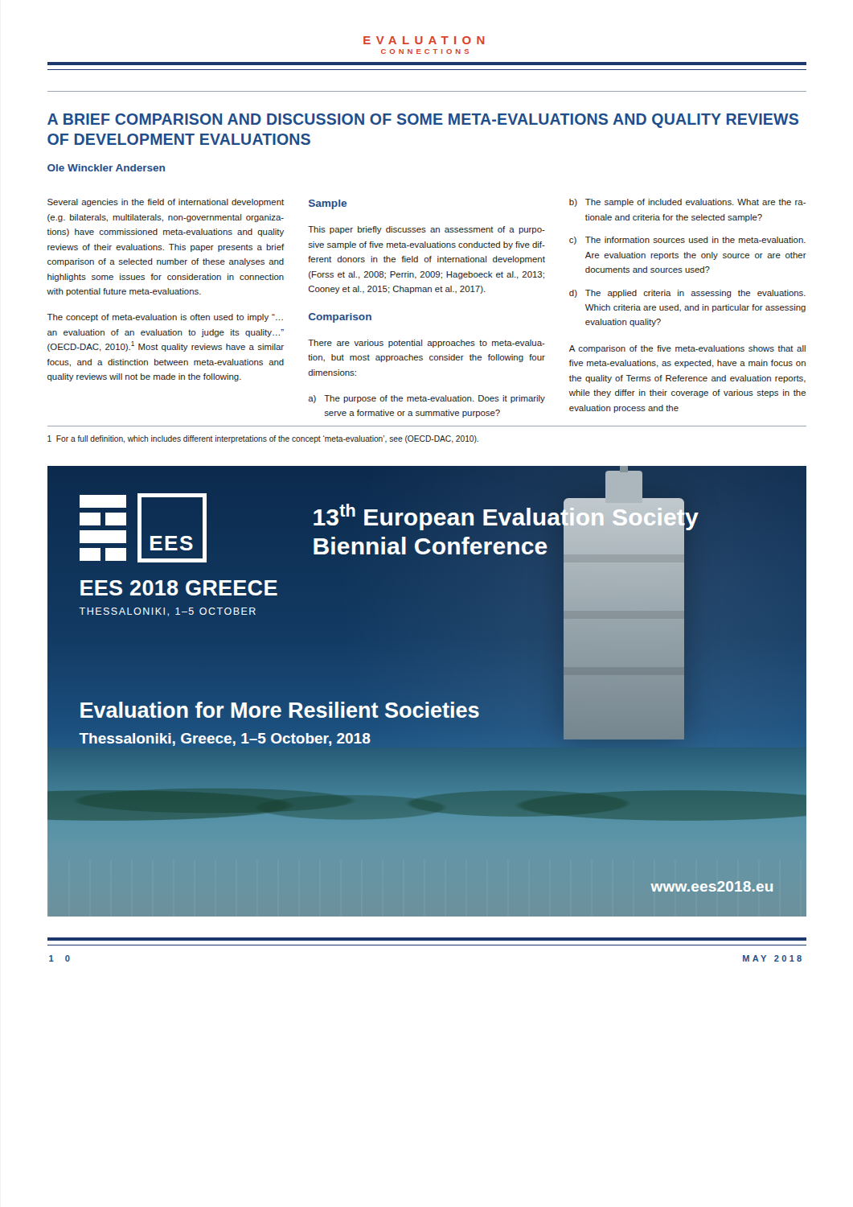EVALUATION
CONNECTIONS
A brief comparison and discussion of some meta-evaluations and quality reviews of development evaluations
Ole Winckler Andersen
Several agencies in the field of international development (e.g. bilaterals, multilaterals, non-governmental organizations) have commissioned meta-evaluations and quality reviews of their evaluations. This paper presents a brief comparison of a selected number of these analyses and highlights some issues for consideration in connection with potential future meta-evaluations.
The concept of meta-evaluation is often used to imply “…an evaluation of an evaluation to judge its quality…” (OECD-DAC, 2010).1 Most quality reviews have a similar focus, and a distinction between meta-evaluations and quality reviews will not be made in the following.
Sample
This paper briefly discusses an assessment of a purposive sample of five meta-evaluations conducted by five different donors in the field of international development (Forss et al., 2008; Perrin, 2009; Hageboeck et al., 2013; Cooney et al., 2015; Chapman et al., 2017).
Comparison
There are various potential approaches to meta-evaluation, but most approaches consider the following four dimensions:
The purpose of the meta-evaluation. Does it primarily serve a formative or a summative purpose?
The sample of included evaluations. What are the rationale and criteria for the selected sample?
The information sources used in the meta-evaluation. Are evaluation reports the only source or are other documents and sources used?
The applied criteria in assessing the evaluations. Which criteria are used, and in particular for assessing evaluation quality?
A comparison of the five meta-evaluations shows that all five meta-evaluations, as expected, have a main focus on the quality of Terms of Reference and evaluation reports, while they differ in their coverage of various steps in the evaluation process and the
1 For a full definition, which includes different interpretations of the concept ‘meta-evaluation’, see (OECD-DAC, 2010).
EES
EES 2018 GREECE
THESSALONIKI, 1–5 OCTOBER
13th European Evaluation Society
Biennial Conference
Evaluation for More Resilient Societies
Thessaloniki, Greece, 1–5 October, 2018
www.ees2018.eu
1 0 MAY 2018